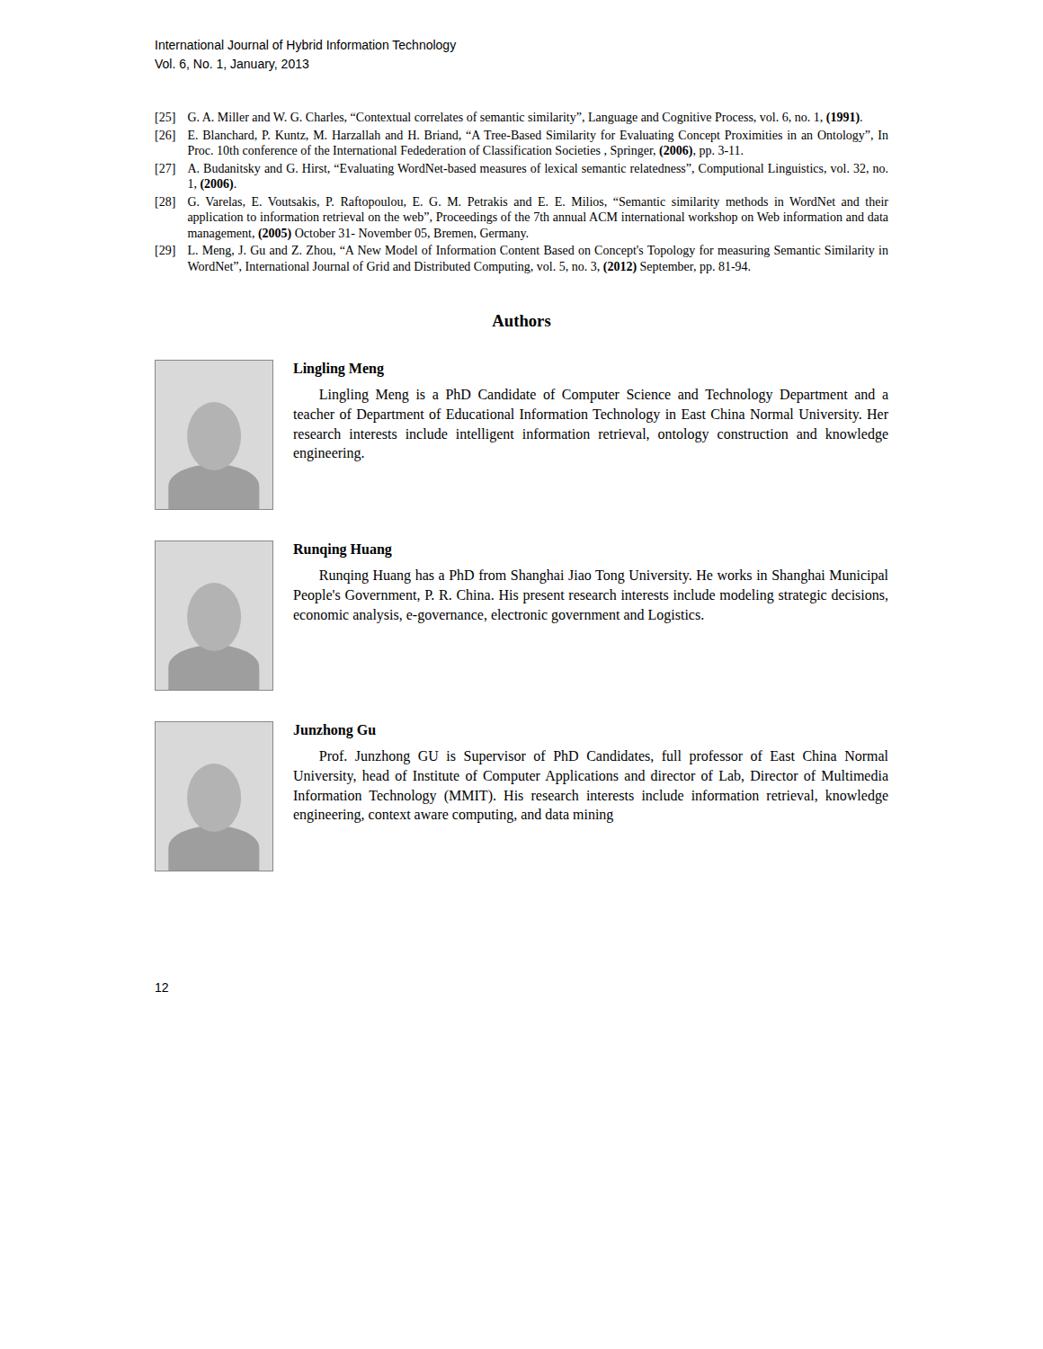International Journal of Hybrid Information Technology
Vol. 6, No. 1, January, 2013
[25] G. A. Miller and W. G. Charles, “Contextual correlates of semantic similarity”, Language and Cognitive Process, vol. 6, no. 1, (1991).
[26] E. Blanchard, P. Kuntz, M. Harzallah and H. Briand, “A Tree-Based Similarity for Evaluating Concept Proximities in an Ontology”, In Proc. 10th conference of the International Fedederation of Classification Societies , Springer, (2006), pp. 3-11.
[27] A. Budanitsky and G. Hirst, “Evaluating WordNet-based measures of lexical semantic relatedness”, Computional Linguistics, vol. 32, no. 1, (2006).
[28] G. Varelas, E. Voutsakis, P. Raftopoulou, E. G. M. Petrakis and E. E. Milios, “Semantic similarity methods in WordNet and their application to information retrieval on the web”, Proceedings of the 7th annual ACM international workshop on Web information and data management, (2005) October 31- November 05, Bremen, Germany.
[29] L. Meng, J. Gu and Z. Zhou, “A New Model of Information Content Based on Concept's Topology for measuring Semantic Similarity in WordNet”, International Journal of Grid and Distributed Computing, vol. 5, no. 3, (2012) September, pp. 81-94.
Authors
Lingling Meng
Lingling Meng is a PhD Candidate of Computer Science and Technology Department and a teacher of Department of Educational Information Technology in East China Normal University. Her research interests include intelligent information retrieval, ontology construction and knowledge engineering.
Runqing Huang
Runqing Huang has a PhD from Shanghai Jiao Tong University. He works in Shanghai Municipal People's Government, P. R. China. His present research interests include modeling strategic decisions, economic analysis, e-governance, electronic government and Logistics.
Junzhong Gu
Prof. Junzhong GU is Supervisor of PhD Candidates, full professor of East China Normal University, head of Institute of Computer Applications and director of Lab, Director of Multimedia Information Technology (MMIT). His research interests include information retrieval, knowledge engineering, context aware computing, and data mining
12